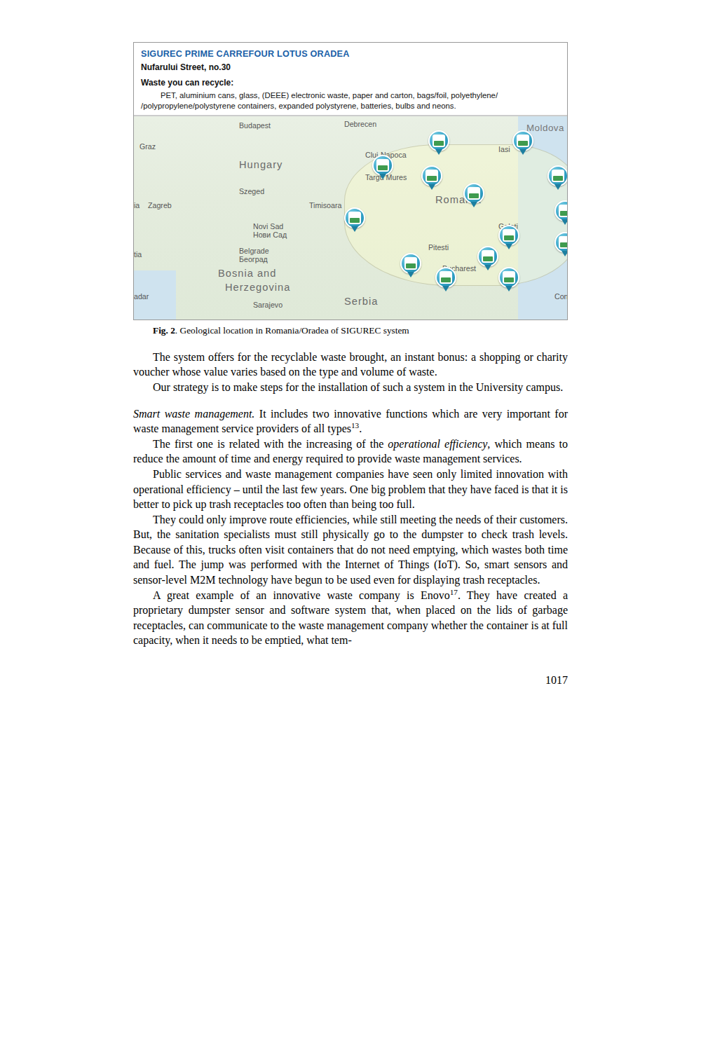SIGUREC PRIME CARREFOUR LOTUS ORADEA
Nufarului Street, no.30
Waste you can recycle:
PET, aluminium cans, glass, (DEEE) electronic waste, paper and carton, bags/foil, polyethylene/
/polypropylene/polystyrene containers, expanded polystyrene, batteries, bulbs and neons.
Budapest Debrecen Moldova Chisinau Graz Hungary Cluj-Napoca Iasi Szeged Targu Mures ia Zagreb Timisoara Romania Novi Sad Нови Сад Galati Belgrade Београд tia Pitesti Bosnia and Herzegovina Bucharest adar Sarajevo Serbia Constanta
Fig. 2. Geological location in Romania/Oradea of SIGUREC system
The system offers for the recyclable waste brought, an instant bonus: a shopping or charity voucher whose value varies based on the type and volume of waste.
Our strategy is to make steps for the installation of such a system in the University campus.
Smart waste management. It includes two innovative functions which are very important for waste management service providers of all types13.
The first one is related with the increasing of the operational efficiency, which means to reduce the amount of time and energy required to provide waste management services.
Public services and waste management companies have seen only limited innovation with operational efficiency – until the last few years. One big problem that they have faced is that it is better to pick up trash receptacles too often than being too full.
They could only improve route efficiencies, while still meeting the needs of their customers. But, the sanitation specialists must still physically go to the dumpster to check trash levels. Because of this, trucks often visit containers that do not need emptying, which wastes both time and fuel. The jump was performed with the Internet of Things (IoT). So, smart sensors and sensor-level M2M technology have begun to be used even for displaying trash receptacles.
A great example of an innovative waste company is Enovo17. They have created a proprietary dumpster sensor and software system that, when placed on the lids of garbage receptacles, can communicate to the waste management company whether the container is at full capacity, when it needs to be emptied, what tem-
1017